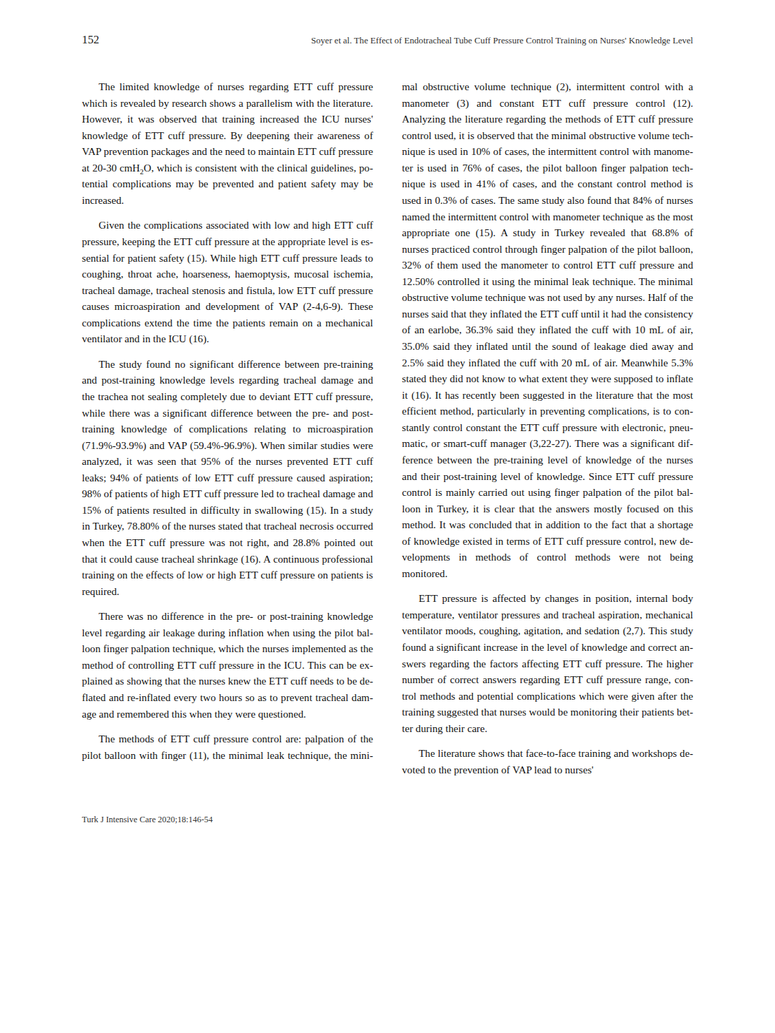152 Soyer et al. The Effect of Endotracheal Tube Cuff Pressure Control Training on Nurses' Knowledge Level
The limited knowledge of nurses regarding ETT cuff pressure which is revealed by research shows a parallelism with the literature. However, it was observed that training increased the ICU nurses' knowledge of ETT cuff pressure. By deepening their awareness of VAP prevention packages and the need to maintain ETT cuff pressure at 20-30 cmH2O, which is consistent with the clinical guidelines, potential complications may be prevented and patient safety may be increased.
Given the complications associated with low and high ETT cuff pressure, keeping the ETT cuff pressure at the appropriate level is essential for patient safety (15). While high ETT cuff pressure leads to coughing, throat ache, hoarseness, haemoptysis, mucosal ischemia, tracheal damage, tracheal stenosis and fistula, low ETT cuff pressure causes microaspiration and development of VAP (2-4,6-9). These complications extend the time the patients remain on a mechanical ventilator and in the ICU (16).
The study found no significant difference between pre-training and post-training knowledge levels regarding tracheal damage and the trachea not sealing completely due to deviant ETT cuff pressure, while there was a significant difference between the pre- and post- training knowledge of complications relating to microaspiration (71.9%-93.9%) and VAP (59.4%-96.9%). When similar studies were analyzed, it was seen that 95% of the nurses prevented ETT cuff leaks; 94% of patients of low ETT cuff pressure caused aspiration; 98% of patients of high ETT cuff pressure led to tracheal damage and 15% of patients resulted in difficulty in swallowing (15). In a study in Turkey, 78.80% of the nurses stated that tracheal necrosis occurred when the ETT cuff pressure was not right, and 28.8% pointed out that it could cause tracheal shrinkage (16). A continuous professional training on the effects of low or high ETT cuff pressure on patients is required.
There was no difference in the pre- or post-training knowledge level regarding air leakage during inflation when using the pilot balloon finger palpation technique, which the nurses implemented as the method of controlling ETT cuff pressure in the ICU. This can be explained as showing that the nurses knew the ETT cuff needs to be deflated and re-inflated every two hours so as to prevent tracheal damage and remembered this when they were questioned.
The methods of ETT cuff pressure control are: palpation of the pilot balloon with finger (11), the minimal leak technique, the minimal obstructive volume technique (2), intermittent control with a manometer (3) and constant ETT cuff pressure control (12). Analyzing the literature regarding the methods of ETT cuff pressure control used, it is observed that the minimal obstructive volume technique is used in 10% of cases, the intermittent control with manometer is used in 76% of cases, the pilot balloon finger palpation technique is used in 41% of cases, and the constant control method is used in 0.3% of cases. The same study also found that 84% of nurses named the intermittent control with manometer technique as the most appropriate one (15). A study in Turkey revealed that 68.8% of nurses practiced control through finger palpation of the pilot balloon, 32% of them used the manometer to control ETT cuff pressure and 12.50% controlled it using the minimal leak technique. The minimal obstructive volume technique was not used by any nurses. Half of the nurses said that they inflated the ETT cuff until it had the consistency of an earlobe, 36.3% said they inflated the cuff with 10 mL of air, 35.0% said they inflated until the sound of leakage died away and 2.5% said they inflated the cuff with 20 mL of air. Meanwhile 5.3% stated they did not know to what extent they were supposed to inflate it (16). It has recently been suggested in the literature that the most efficient method, particularly in preventing complications, is to constantly control constant the ETT cuff pressure with electronic, pneumatic, or smart-cuff manager (3,22-27). There was a significant difference between the pre-training level of knowledge of the nurses and their post-training level of knowledge. Since ETT cuff pressure control is mainly carried out using finger palpation of the pilot balloon in Turkey, it is clear that the answers mostly focused on this method. It was concluded that in addition to the fact that a shortage of knowledge existed in terms of ETT cuff pressure control, new developments in methods of control methods were not being monitored.
ETT pressure is affected by changes in position, internal body temperature, ventilator pressures and tracheal aspiration, mechanical ventilator moods, coughing, agitation, and sedation (2,7). This study found a significant increase in the level of knowledge and correct answers regarding the factors affecting ETT cuff pressure. The higher number of correct answers regarding ETT cuff pressure range, control methods and potential complications which were given after the training suggested that nurses would be monitoring their patients better during their care.
The literature shows that face-to-face training and workshops devoted to the prevention of VAP lead to nurses'
Turk J Intensive Care 2020;18:146-54